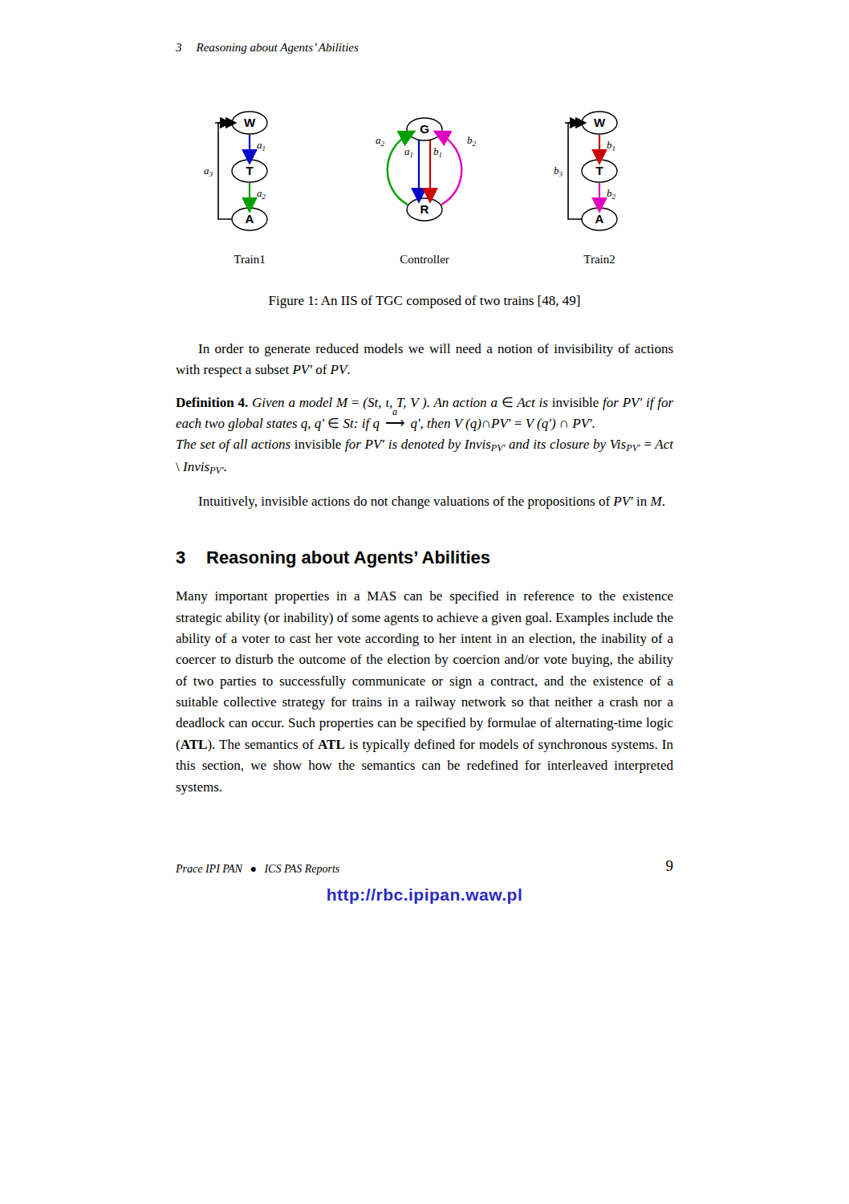3 Reasoning about Agents’ Abilities
W T A a1 a2 a3
Train1
G R a1 b1 a2 b2
Controller
W T A b1 b2 b3
Train2
Figure 1: An IIS of TGC composed of two trains [48, 49]
In order to generate reduced models we will need a notion of invisibility of actions with respect a subset PV′ of PV.
Definition 4. Given a model M = (St, ι, T, V ). An action a ∈ Act is invisible for PV′ if for each two global states q, q′ ∈ St: if q a⟶ q′, then V (q)∩PV′ = V (q′) ∩ PV′.
The set of all actions invisible for PV′ is denoted by InvisPV′ and its closure by VisPV′ = Act \ InvisPV′.
Intuitively, invisible actions do not change valuations of the propositions of PV′ in M.
3 Reasoning about Agents’ Abilities
Many important properties in a MAS can be specified in reference to the existence strategic ability (or inability) of some agents to achieve a given goal. Examples include the ability of a voter to cast her vote according to her intent in an election, the inability of a coercer to disturb the outcome of the election by coercion and/or vote buying, the ability of two parties to successfully communicate or sign a contract, and the existence of a suitable collective strategy for trains in a railway network so that neither a crash nor a deadlock can occur. Such properties can be specified by formulae of alternating-time logic (ATL). The semantics of ATL is typically defined for models of synchronous systems. In this section, we show how the semantics can be redefined for interleaved interpreted systems.
Prace IPI PAN ● ICS PAS Reports
9
http://rbc.ipipan.waw.pl